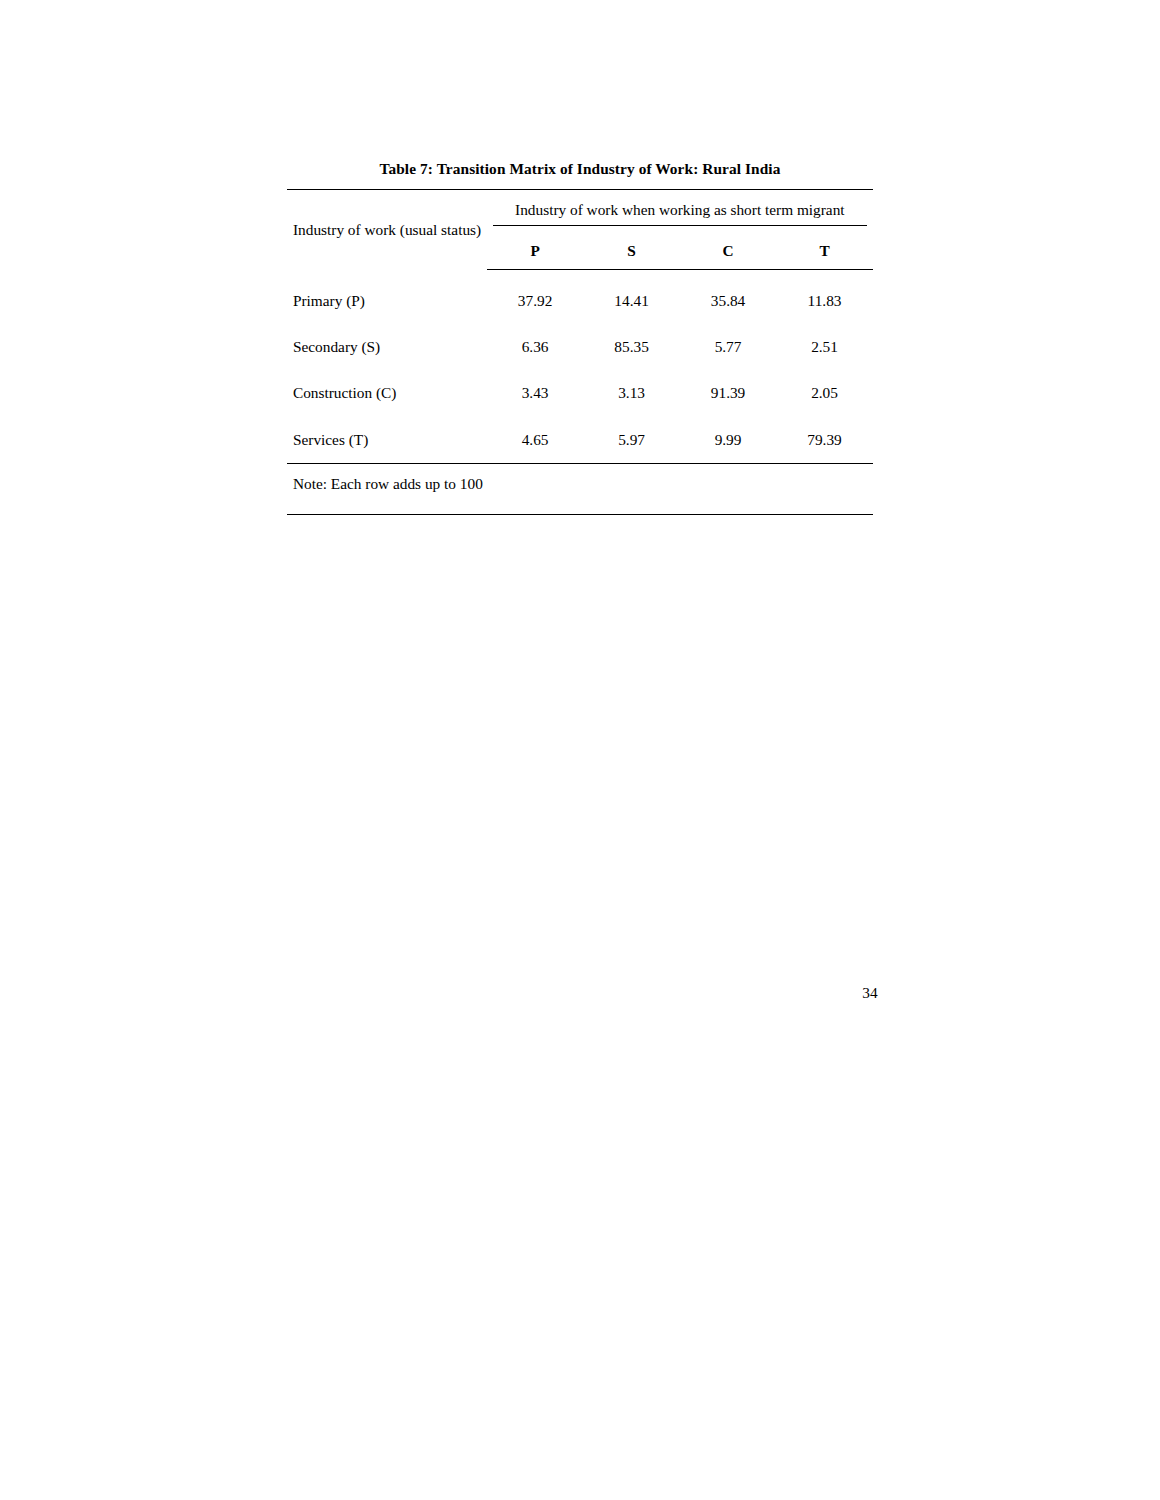Table 7: Transition Matrix of Industry of Work: Rural India
| Industry of work (usual status) | Industry of work when working as short term migrant |
| --- | --- |
| P | S | C | T |
| Primary (P) | 37.92 | 14.41 | 35.84 | 11.83 |
| Secondary (S) | 6.36 | 85.35 | 5.77 | 2.51 |
| Construction (C) | 3.43 | 3.13 | 91.39 | 2.05 |
| Services (T) | 4.65 | 5.97 | 9.99 | 79.39 |
| Note: Each row adds up to 100 |
34